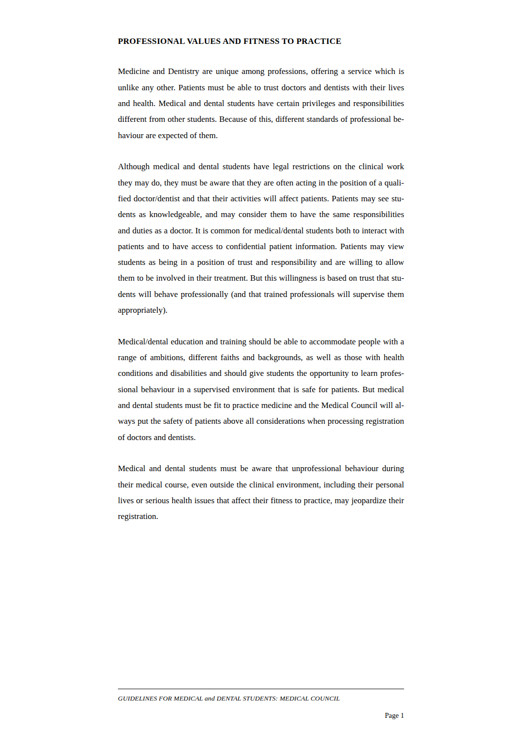PROFESSIONAL VALUES AND FITNESS TO PRACTICE
Medicine and Dentistry are unique among professions, offering a service which is unlike any other. Patients must be able to trust doctors and dentists with their lives and health. Medical and dental students have certain privileges and responsibilities different from other students. Because of this, different standards of professional behaviour are expected of them.
Although medical and dental students have legal restrictions on the clinical work they may do, they must be aware that they are often acting in the position of a qualified doctor/dentist and that their activities will affect patients. Patients may see students as knowledgeable, and may consider them to have the same responsibilities and duties as a doctor. It is common for medical/dental students both to interact with patients and to have access to confidential patient information. Patients may view students as being in a position of trust and responsibility and are willing to allow them to be involved in their treatment. But this willingness is based on trust that students will behave professionally (and that trained professionals will supervise them appropriately).
Medical/dental education and training should be able to accommodate people with a range of ambitions, different faiths and backgrounds, as well as those with health conditions and disabilities and should give students the opportunity to learn professional behaviour in a supervised environment that is safe for patients. But medical and dental students must be fit to practice medicine and the Medical Council will always put the safety of patients above all considerations when processing registration of doctors and dentists.
Medical and dental students must be aware that unprofessional behaviour during their medical course, even outside the clinical environment, including their personal lives or serious health issues that affect their fitness to practice, may jeopardize their registration.
GUIDELINES FOR MEDICAL and DENTAL STUDENTS: MEDICAL COUNCIL
Page 1